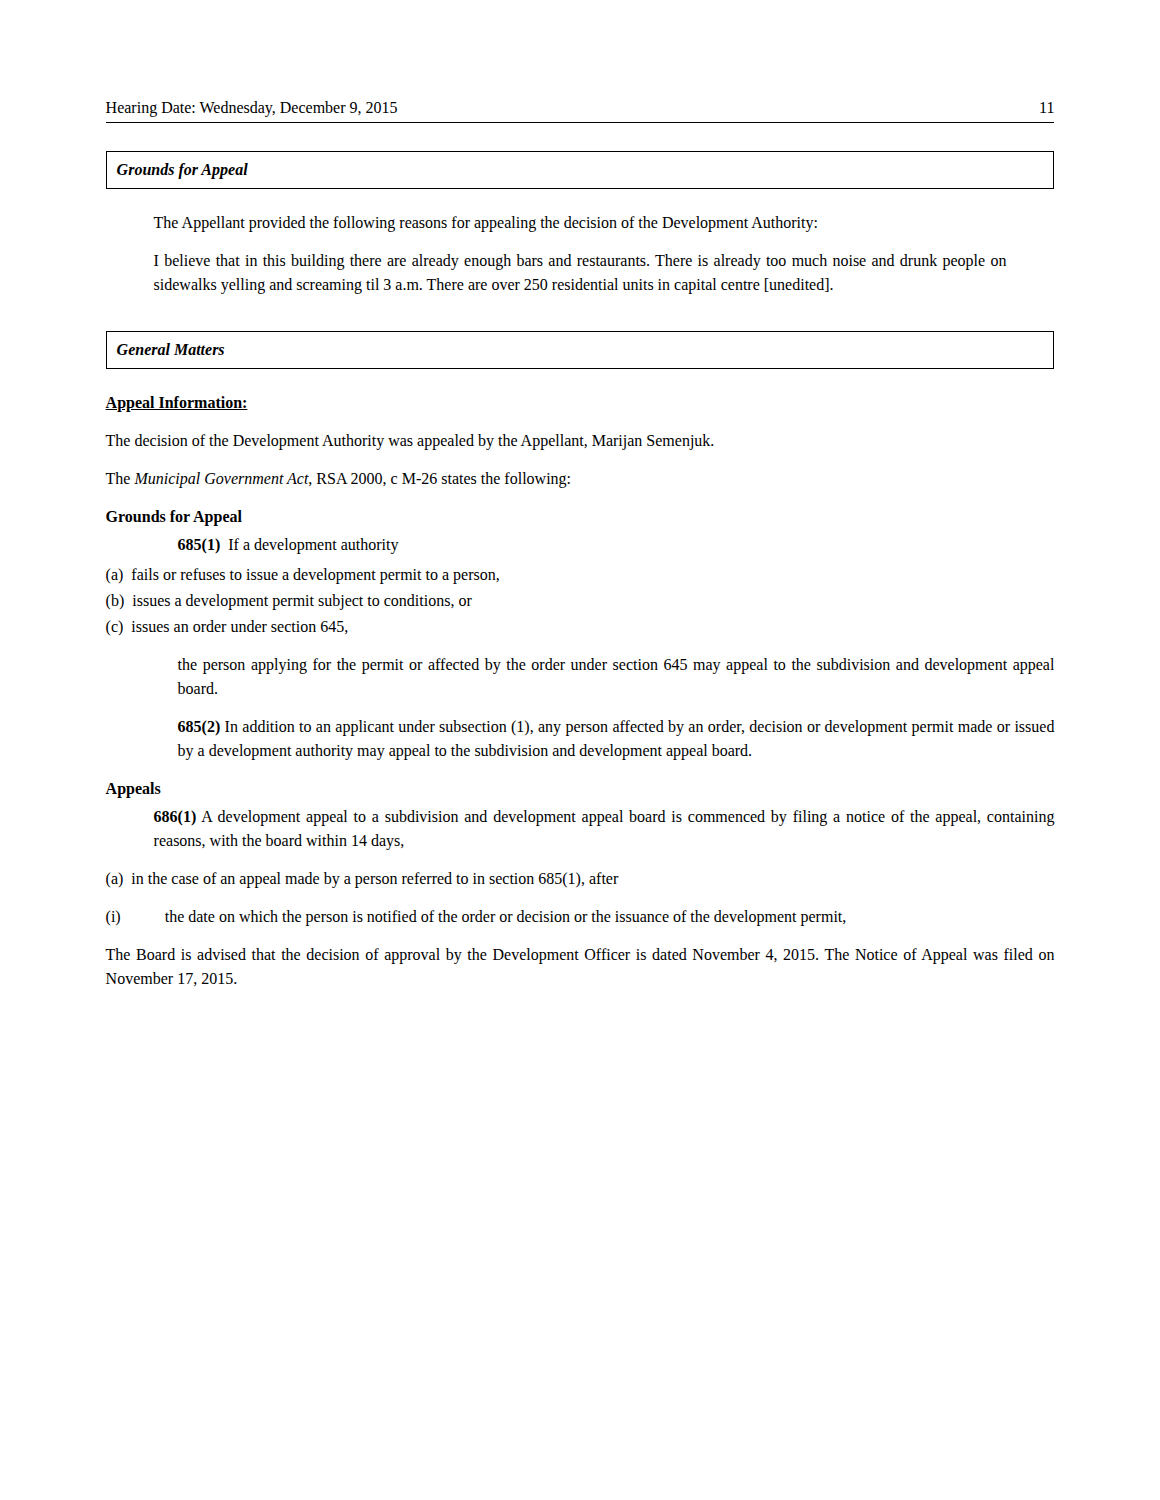Hearing Date: Wednesday, December 9, 2015 11
Grounds for Appeal
The Appellant provided the following reasons for appealing the decision of the Development Authority:
I believe that in this building there are already enough bars and restaurants. There is already too much noise and drunk people on sidewalks yelling and screaming til 3 a.m. There are over 250 residential units in capital centre [unedited].
General Matters
Appeal Information:
The decision of the Development Authority was appealed by the Appellant, Marijan Semenjuk.
The Municipal Government Act, RSA 2000, c M-26 states the following:
Grounds for Appeal
685(1) If a development authority
(a) fails or refuses to issue a development permit to a person,
(b) issues a development permit subject to conditions, or
(c) issues an order under section 645,
the person applying for the permit or affected by the order under section 645 may appeal to the subdivision and development appeal board.
685(2) In addition to an applicant under subsection (1), any person affected by an order, decision or development permit made or issued by a development authority may appeal to the subdivision and development appeal board.
Appeals
686(1) A development appeal to a subdivision and development appeal board is commenced by filing a notice of the appeal, containing reasons, with the board within 14 days,
(a) in the case of an appeal made by a person referred to in section 685(1), after
(i) the date on which the person is notified of the order or decision or the issuance of the development permit,
The Board is advised that the decision of approval by the Development Officer is dated November 4, 2015. The Notice of Appeal was filed on November 17, 2015.